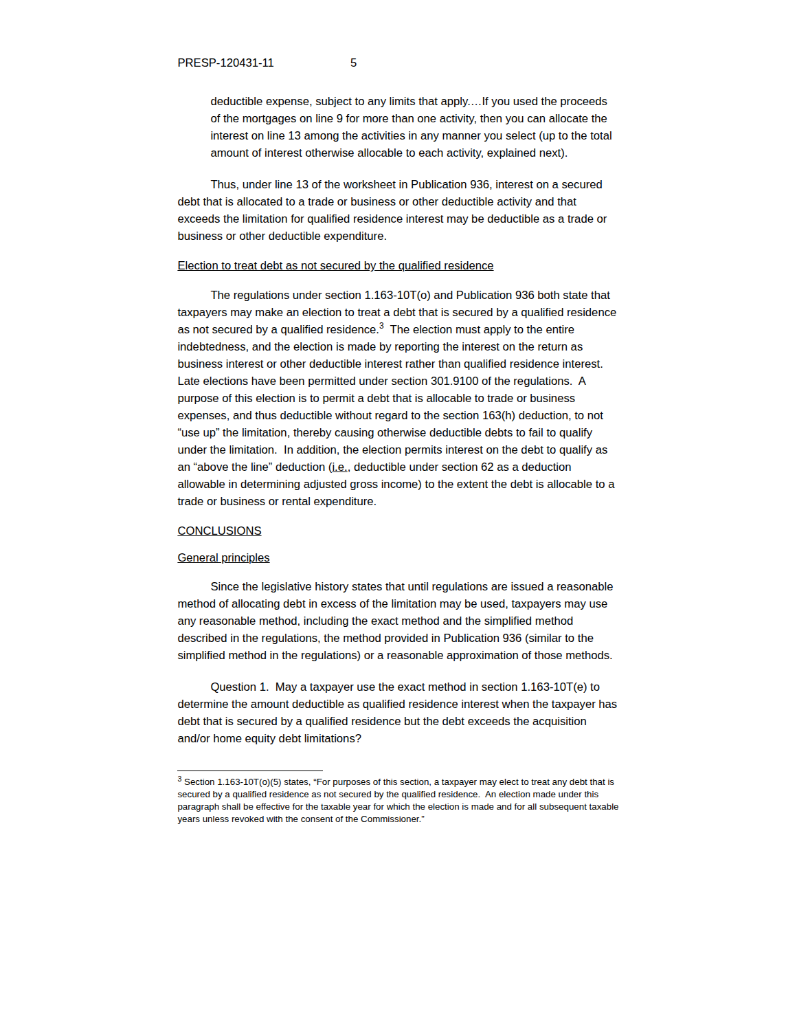PRESP-120431-11 5
deductible expense, subject to any limits that apply.…If you used the proceeds of the mortgages on line 9 for more than one activity, then you can allocate the interest on line 13 among the activities in any manner you select (up to the total amount of interest otherwise allocable to each activity, explained next).
Thus, under line 13 of the worksheet in Publication 936, interest on a secured debt that is allocated to a trade or business or other deductible activity and that exceeds the limitation for qualified residence interest may be deductible as a trade or business or other deductible expenditure.
Election to treat debt as not secured by the qualified residence
The regulations under section 1.163-10T(o) and Publication 936 both state that taxpayers may make an election to treat a debt that is secured by a qualified residence as not secured by a qualified residence.3 The election must apply to the entire indebtedness, and the election is made by reporting the interest on the return as business interest or other deductible interest rather than qualified residence interest. Late elections have been permitted under section 301.9100 of the regulations. A purpose of this election is to permit a debt that is allocable to trade or business expenses, and thus deductible without regard to the section 163(h) deduction, to not “use up” the limitation, thereby causing otherwise deductible debts to fail to qualify under the limitation. In addition, the election permits interest on the debt to qualify as an “above the line” deduction (i.e., deductible under section 62 as a deduction allowable in determining adjusted gross income) to the extent the debt is allocable to a trade or business or rental expenditure.
CONCLUSIONS
General principles
Since the legislative history states that until regulations are issued a reasonable method of allocating debt in excess of the limitation may be used, taxpayers may use any reasonable method, including the exact method and the simplified method described in the regulations, the method provided in Publication 936 (similar to the simplified method in the regulations) or a reasonable approximation of those methods.
Question 1. May a taxpayer use the exact method in section 1.163-10T(e) to determine the amount deductible as qualified residence interest when the taxpayer has debt that is secured by a qualified residence but the debt exceeds the acquisition and/or home equity debt limitations?
3 Section 1.163-10T(o)(5) states, “For purposes of this section, a taxpayer may elect to treat any debt that is secured by a qualified residence as not secured by the qualified residence. An election made under this paragraph shall be effective for the taxable year for which the election is made and for all subsequent taxable years unless revoked with the consent of the Commissioner.”